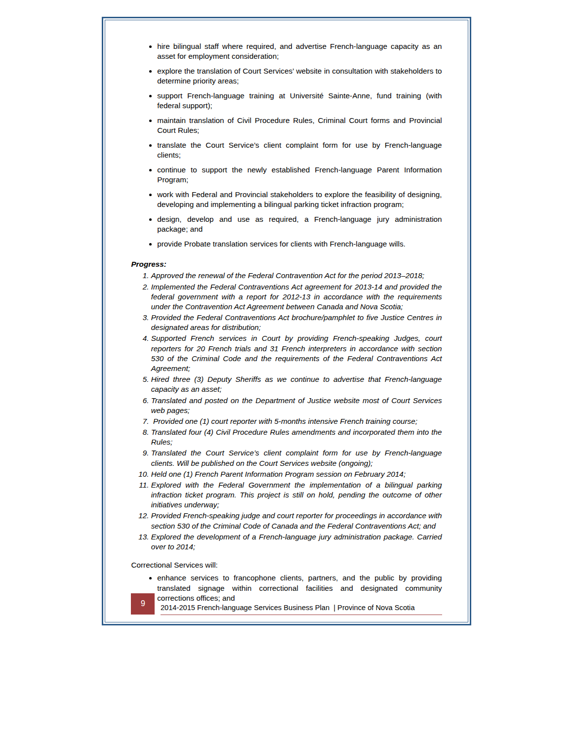hire bilingual staff where required, and advertise French-language capacity as an asset for employment consideration;
explore the translation of Court Services’ website in consultation with stakeholders to determine priority areas;
support French-language training at Université Sainte-Anne, fund training (with federal support);
maintain translation of Civil Procedure Rules, Criminal Court forms and Provincial Court Rules;
translate the Court Service’s client complaint form for use by French-language clients;
continue to support the newly established French-language Parent Information Program;
work with Federal and Provincial stakeholders to explore the feasibility of designing, developing and implementing a bilingual parking ticket infraction program;
design, develop and use as required, a French-language jury administration package; and
provide Probate translation services for clients with French-language wills.
Progress:
Approved the renewal of the Federal Contravention Act for the period 2013–2018;
Implemented the Federal Contraventions Act agreement for 2013-14 and provided the federal government with a report for 2012-13 in accordance with the requirements under the Contravention Act Agreement between Canada and Nova Scotia;
Provided the Federal Contraventions Act brochure/pamphlet to five Justice Centres in designated areas for distribution;
Supported French services in Court by providing French-speaking Judges, court reporters for 20 French trials and 31 French interpreters in accordance with section 530 of the Criminal Code and the requirements of the Federal Contraventions Act Agreement;
Hired three (3) Deputy Sheriffs as we continue to advertise that French-language capacity as an asset;
Translated and posted on the Department of Justice website most of Court Services web pages;
Provided one (1) court reporter with 5-months intensive French training course;
Translated four (4) Civil Procedure Rules amendments and incorporated them into the Rules;
Translated the Court Service’s client complaint form for use by French-language clients. Will be published on the Court Services website (ongoing);
Held one (1) French Parent Information Program session on February 2014;
Explored with the Federal Government the implementation of a bilingual parking infraction ticket program. This project is still on hold, pending the outcome of other initiatives underway;
Provided French-speaking judge and court reporter for proceedings in accordance with section 530 of the Criminal Code of Canada and the Federal Contraventions Act; and
Explored the development of a French-language jury administration package. Carried over to 2014;
Correctional Services will:
enhance services to francophone clients, partners, and the public by providing translated signage within correctional facilities and designated community corrections offices; and
9
2014-2015 French-language Services Business Plan | Province of Nova Scotia